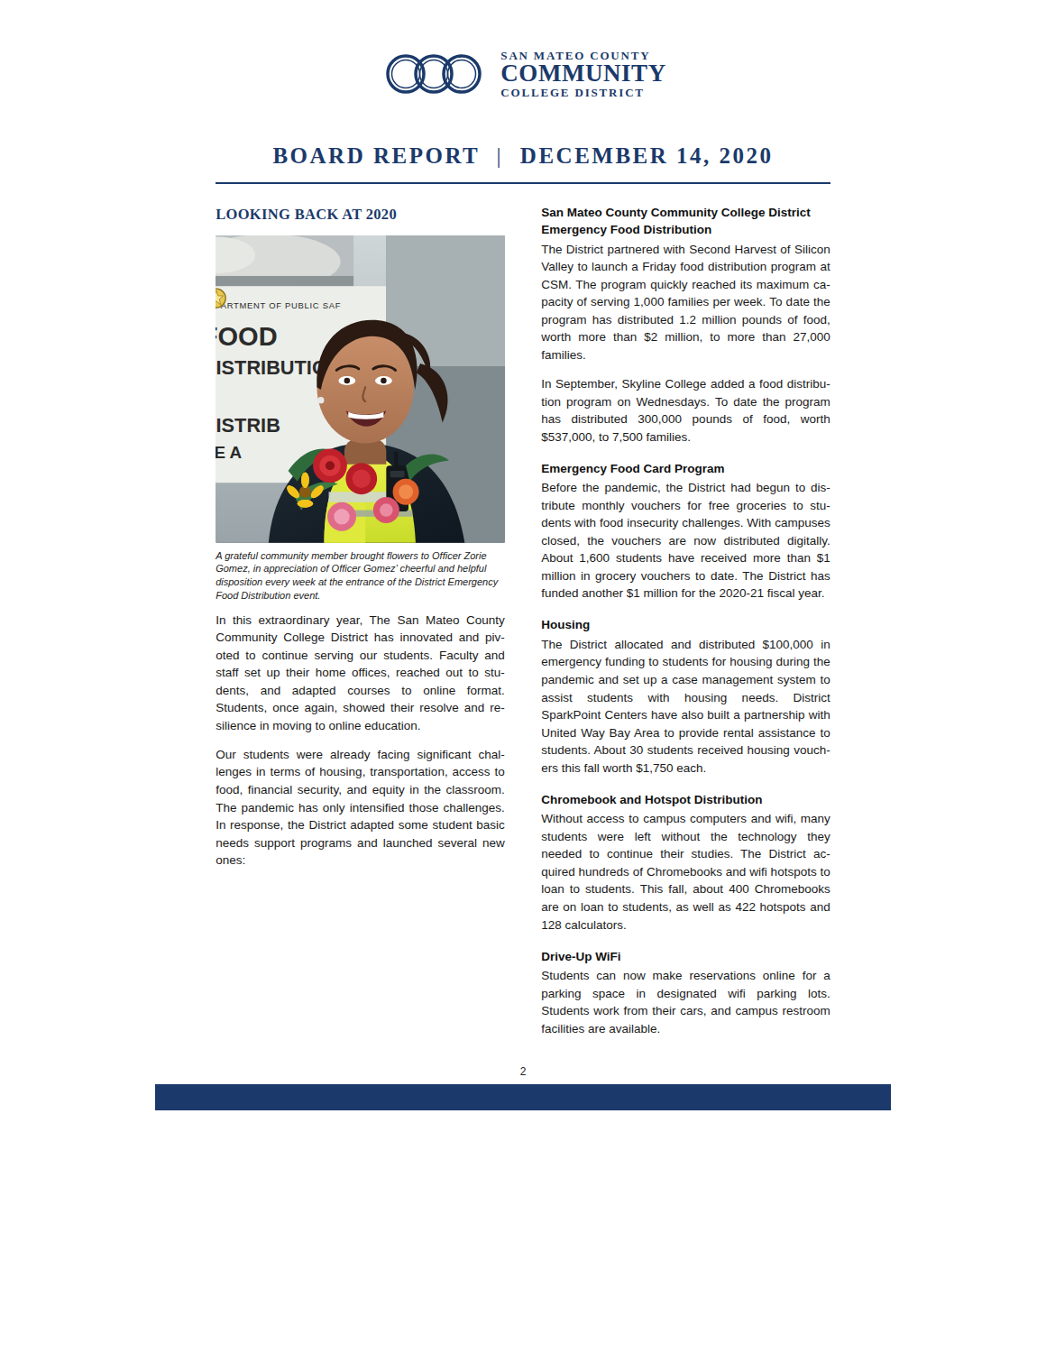San Mateo County
Community
College District
BOARD REPORT | DECEMBER 14, 2020
Looking Back at 2020
DEPARTMENT OF PUBLIC SAF FOOD DISTRIBUTION DISTRIB DE A
A grateful community member brought flowers to Officer Zorie Gomez, in appreciation of Officer Gomez’ cheerful and helpful disposition every week at the entrance of the District Emergency Food Distribution event.
In this extraordinary year, The San Mateo County Community College District has innovated and pivoted to continue serving our students. Faculty and staff set up their home offices, reached out to students, and adapted courses to online format. Students, once again, showed their resolve and resilience in moving to online education.
Our students were already facing significant challenges in terms of housing, transportation, access to food, financial security, and equity in the classroom. The pandemic has only intensified those challenges. In response, the District adapted some student basic needs support programs and launched several new ones:
San Mateo County Community College District Emergency Food Distribution
The District partnered with Second Harvest of Silicon Valley to launch a Friday food distribution program at CSM. The program quickly reached its maximum capacity of serving 1,000 families per week. To date the program has distributed 1.2 million pounds of food, worth more than $2 million, to more than 27,000 families.
In September, Skyline College added a food distribution program on Wednesdays. To date the program has distributed 300,000 pounds of food, worth $537,000, to 7,500 families.
Emergency Food Card Program
Before the pandemic, the District had begun to distribute monthly vouchers for free groceries to students with food insecurity challenges. With campuses closed, the vouchers are now distributed digitally. About 1,600 students have received more than $1 million in grocery vouchers to date. The District has funded another $1 million for the 2020-21 fiscal year.
Housing
The District allocated and distributed $100,000 in emergency funding to students for housing during the pandemic and set up a case management system to assist students with housing needs. District SparkPoint Centers have also built a partnership with United Way Bay Area to provide rental assistance to students. About 30 students received housing vouchers this fall worth $1,750 each.
Chromebook and Hotspot Distribution
Without access to campus computers and wifi, many students were left without the technology they needed to continue their studies. The District acquired hundreds of Chromebooks and wifi hotspots to loan to students. This fall, about 400 Chromebooks are on loan to students, as well as 422 hotspots and 128 calculators.
Drive-Up WiFi
Students can now make reservations online for a parking space in designated wifi parking lots. Students work from their cars, and campus restroom facilities are available.
2